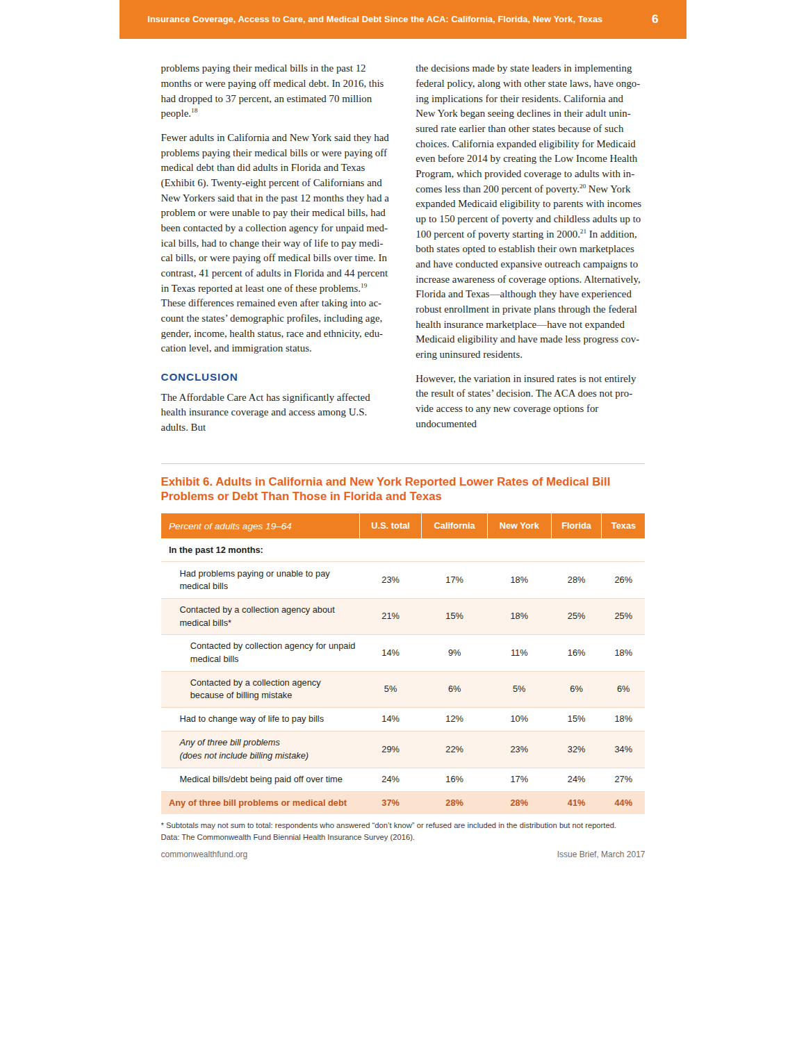Insurance Coverage, Access to Care, and Medical Debt Since the ACA: California, Florida, New York, Texas
6
problems paying their medical bills in the past 12 months or were paying off medical debt. In 2016, this had dropped to 37 percent, an estimated 70 million people.18
Fewer adults in California and New York said they had problems paying their medical bills or were paying off medical debt than did adults in Florida and Texas (Exhibit 6). Twenty-eight percent of Californians and New Yorkers said that in the past 12 months they had a problem or were unable to pay their medical bills, had been contacted by a collection agency for unpaid medical bills, had to change their way of life to pay medical bills, or were paying off medical bills over time. In contrast, 41 percent of adults in Florida and 44 percent in Texas reported at least one of these problems.19 These differences remained even after taking into account the states’ demographic profiles, including age, gender, income, health status, race and ethnicity, education level, and immigration status.
Conclusion
The Affordable Care Act has significantly affected health insurance coverage and access among U.S. adults. But
the decisions made by state leaders in implementing federal policy, along with other state laws, have ongoing implications for their residents. California and New York began seeing declines in their adult uninsured rate earlier than other states because of such choices. California expanded eligibility for Medicaid even before 2014 by creating the Low Income Health Program, which provided coverage to adults with incomes less than 200 percent of poverty.20 New York expanded Medicaid eligibility to parents with incomes up to 150 percent of poverty and childless adults up to 100 percent of poverty starting in 2000.21 In addition, both states opted to establish their own marketplaces and have conducted expansive outreach campaigns to increase awareness of coverage options. Alternatively, Florida and Texas—although they have experienced robust enrollment in private plans through the federal health insurance marketplace—have not expanded Medicaid eligibility and have made less progress covering uninsured residents.
However, the variation in insured rates is not entirely the result of states’ decision. The ACA does not provide access to any new coverage options for undocumented
Exhibit 6. Adults in California and New York Reported Lower Rates of Medical Bill Problems or Debt Than Those in Florida and Texas
| Percent of adults ages 19–64 | U.S. total | California | New York | Florida | Texas |
| --- | --- | --- | --- | --- | --- |
| In the past 12 months: | | | | | |
| Had problems paying or unable to pay medical bills | 23% | 17% | 18% | 28% | 26% |
| Contacted by a collection agency about medical bills* | 21% | 15% | 18% | 25% | 25% |
| Contacted by collection agency for unpaid medical bills | 14% | 9% | 11% | 16% | 18% |
| Contacted by a collection agency because of billing mistake | 5% | 6% | 5% | 6% | 6% |
| Had to change way of life to pay bills | 14% | 12% | 10% | 15% | 18% |
| Any of three bill problems (does not include billing mistake) | 29% | 22% | 23% | 32% | 34% |
| Medical bills/debt being paid off over time | 24% | 16% | 17% | 24% | 27% |
| Any of three bill problems or medical debt | 37% | 28% | 28% | 41% | 44% |
* Subtotals may not sum to total: respondents who answered “don’t know” or refused are included in the distribution but not reported.
Data: The Commonwealth Fund Biennial Health Insurance Survey (2016).
commonwealthfund.org
Issue Brief, March 2017